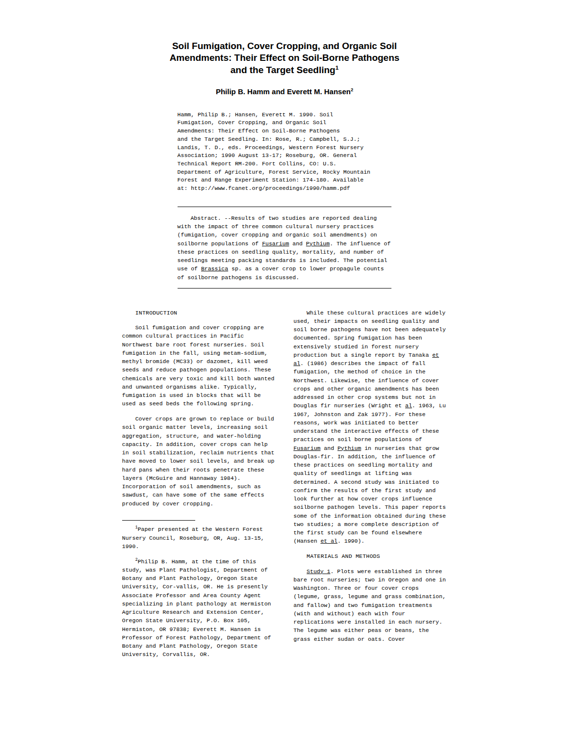Soil Fumigation, Cover Cropping, and Organic Soil
Amendments: Their Effect on Soil-Borne Pathogens
and the Target Seedling1
Philip B. Hamm and Everett M. Hansen2
Hamm, Philip B.; Hansen, Everett M. 1990. Soil Fumigation, Cover Cropping, and Organic Soil Amendments: Their Effect on Soil-Borne Pathogens and the Target Seedling. In: Rose, R.; Campbell, S.J.; Landis, T. D., eds. Proceedings, Western Forest Nursery Association; 1990 August 13-17; Roseburg, OR. General Technical Report RM-200. Fort Collins, CO: U.S. Department of Agriculture, Forest Service, Rocky Mountain Forest and Range Experiment Station: 174-180. Available at: http://www.fcanet.org/proceedings/1990/hamm.pdf
Abstract. --Results of two studies are reported dealing with the impact of three common cultural nursery practices (fumigation, cover cropping and organic soil amendments) on soilborne populations of Fusarium and Pythium. The influence of these practices on seedling quality, mortality, and number of seedlings meeting packing standards is included. The potential use of Brassica sp. as a cover crop to lower propagule counts of soilborne pathogens is discussed.
INTRODUCTION
Soil fumigation and cover cropping are common cultural practices in Pacific Northwest bare root forest nurseries. Soil fumigation in the fall, using metam-sodium, methyl bromide (MC33) or dazomet, kill weed seeds and reduce pathogen populations. These chemicals are very toxic and kill both wanted and unwanted organisms alike. Typically, fumigation is used in blocks that will be used as seed beds the following spring.
Cover crops are grown to replace or build soil organic matter levels, increasing soil aggregation, structure, and water-holding capacity. In addition, cover crops can help in soil stabilization, reclaim nutrients that have moved to lower soil levels, and break up hard pans when their roots penetrate these layers (McGuire and Hannaway 1984). Incorporation of soil amendments, such as sawdust, can have some of the same effects produced by cover cropping.
1Paper presented at the Western Forest Nursery Council, Roseburg, OR, Aug. 13-15, 1990.
2Philip B. Hamm, at the time of this study, was Plant Pathologist, Department of Botany and Plant Pathology, Oregon State University, Cor‑vallis, OR. He is presently Associate Professor and Area County Agent specializing in plant pathology at Hermiston Agriculture Research and Extension Center, Oregon State University, P.O. Box 105, Hermiston, OR 97838; Everett M. Hansen is Professor of Forest Pathology, Department of Botany and Plant Pathology, Oregon State University, Corvallis, OR.
While these cultural practices are widely used, their impacts on seedling quality and soil borne pathogens have not been adequately documented. Spring fumigation has been extensively studied in forest nursery production but a single report by Tanaka et al. (1986) describes the impact of fall fumigation, the method of choice in the Northwest. Likewise, the influence of cover crops and other organic amendments has been addressed in other crop systems but not in Douglas fir nurseries (Wright et al. 1963, Lu 1967, Johnston and Zak 1977). For these reasons, work was initiated to better understand the interactive effects of these practices on soil borne populations of Fusarium and Pythium in nurseries that grow Douglas-fir. In addition, the influence of these practices on seedling mortality and quality of seedlings at lifting was determined. A second study was initiated to confirm the results of the first study and look further at how cover crops influence soilborne pathogen levels. This paper reports some of the information obtained during these two studies; a more complete description of the first study can be found elsewhere (Hansen et al. 1990).
MATERIALS AND METHODS
Study 1. Plots were established in three bare root nurseries; two in Oregon and one in Washington. Three or four cover crops (legume, grass, legume and grass combination, and fallow) and two fumigation treatments (with and without) each with four replications were installed in each nursery. The legume was either peas or beans, the grass either sudan or oats. Cover